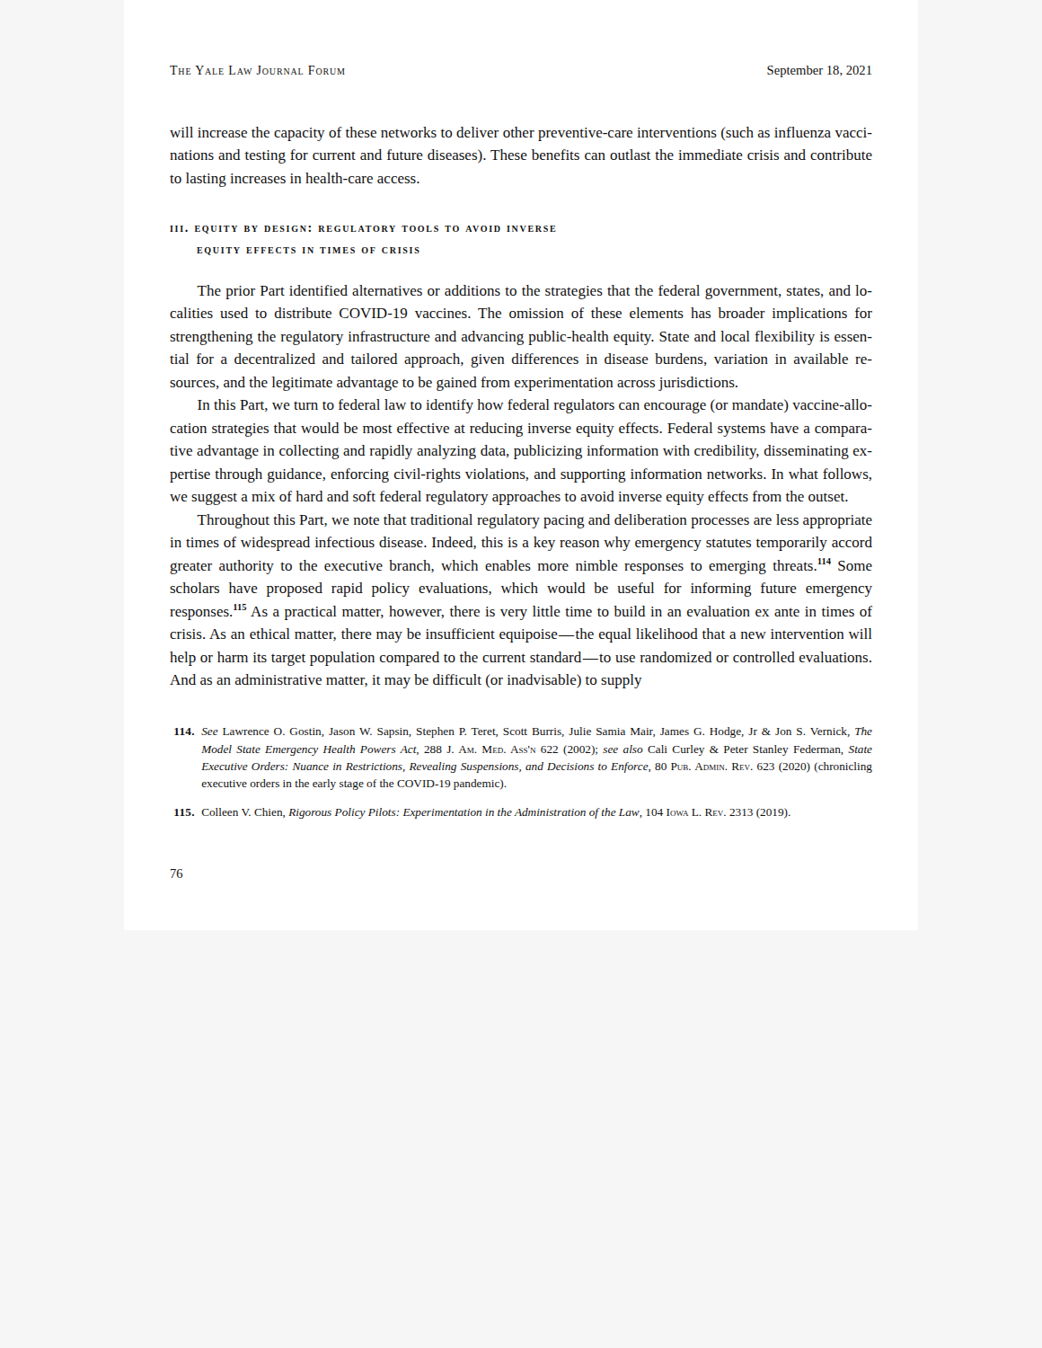The Yale Law Journal Forum September 18, 2021
will increase the capacity of these networks to deliver other preventive-care interventions (such as influenza vaccinations and testing for current and future diseases). These benefits can outlast the immediate crisis and contribute to lasting increases in health-care access.
iii. equity by design: regulatory tools to avoid inverse equity effects in times of crisis
The prior Part identified alternatives or additions to the strategies that the federal government, states, and localities used to distribute COVID-19 vaccines. The omission of these elements has broader implications for strengthening the regulatory infrastructure and advancing public-health equity. State and local flexibility is essential for a decentralized and tailored approach, given differences in disease burdens, variation in available resources, and the legitimate advantage to be gained from experimentation across jurisdictions.
In this Part, we turn to federal law to identify how federal regulators can encourage (or mandate) vaccine-allocation strategies that would be most effective at reducing inverse equity effects. Federal systems have a comparative advantage in collecting and rapidly analyzing data, publicizing information with credibility, disseminating expertise through guidance, enforcing civil-rights violations, and supporting information networks. In what follows, we suggest a mix of hard and soft federal regulatory approaches to avoid inverse equity effects from the outset.
Throughout this Part, we note that traditional regulatory pacing and deliberation processes are less appropriate in times of widespread infectious disease. Indeed, this is a key reason why emergency statutes temporarily accord greater authority to the executive branch, which enables more nimble responses to emerging threats.114 Some scholars have proposed rapid policy evaluations, which would be useful for informing future emergency responses.115 As a practical matter, however, there is very little time to build in an evaluation ex ante in times of crisis. As an ethical matter, there may be insufficient equipoise — the equal likelihood that a new intervention will help or harm its target population compared to the current standard — to use randomized or controlled evaluations. And as an administrative matter, it may be difficult (or inadvisable) to supply
114. See Lawrence O. Gostin, Jason W. Sapsin, Stephen P. Teret, Scott Burris, Julie Samia Mair, James G. Hodge, Jr & Jon S. Vernick, The Model State Emergency Health Powers Act, 288 J. Am. Med. Ass'n 622 (2002); see also Cali Curley & Peter Stanley Federman, State Executive Orders: Nuance in Restrictions, Revealing Suspensions, and Decisions to Enforce, 80 Pub. Admin. Rev. 623 (2020) (chronicling executive orders in the early stage of the COVID-19 pandemic).
115. Colleen V. Chien, Rigorous Policy Pilots: Experimentation in the Administration of the Law, 104 Iowa L. Rev. 2313 (2019).
76